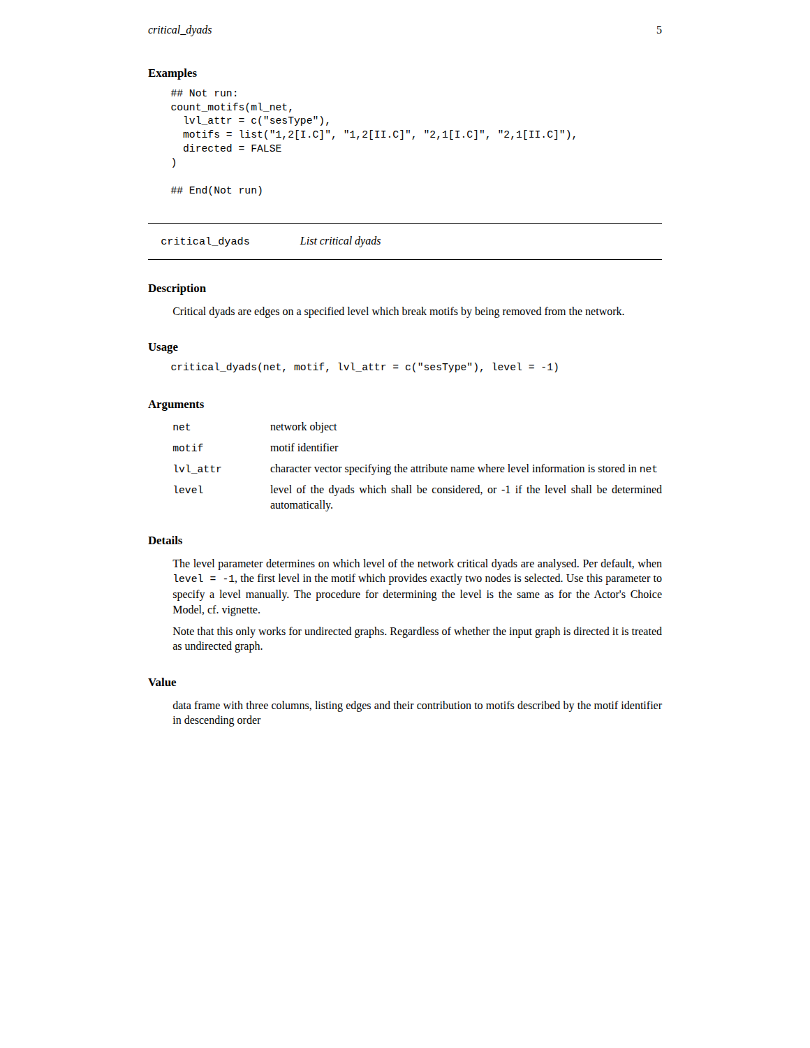critical_dyads 5
Examples
## Not run:
count_motifs(ml_net,
  lvl_attr = c("sesType"),
  motifs = list("1,2[I.C]", "1,2[II.C]", "2,1[I.C]", "2,1[II.C]"),
  directed = FALSE
)

## End(Not run)
critical_dyads List critical dyads
Description
Critical dyads are edges on a specified level which break motifs by being removed from the network.
Usage
critical_dyads(net, motif, lvl_attr = c("sesType"), level = -1)
Arguments
net
network object
motif
motif identifier
lvl_attr
character vector specifying the attribute name where level information is stored in net
level
level of the dyads which shall be considered, or -1 if the level shall be determined automatically.
Details
The level parameter determines on which level of the network critical dyads are analysed. Per default, when level = -1, the first level in the motif which provides exactly two nodes is selected. Use this parameter to specify a level manually. The procedure for determining the level is the same as for the Actor's Choice Model, cf. vignette.
Note that this only works for undirected graphs. Regardless of whether the input graph is directed it is treated as undirected graph.
Value
data frame with three columns, listing edges and their contribution to motifs described by the motif identifier in descending order